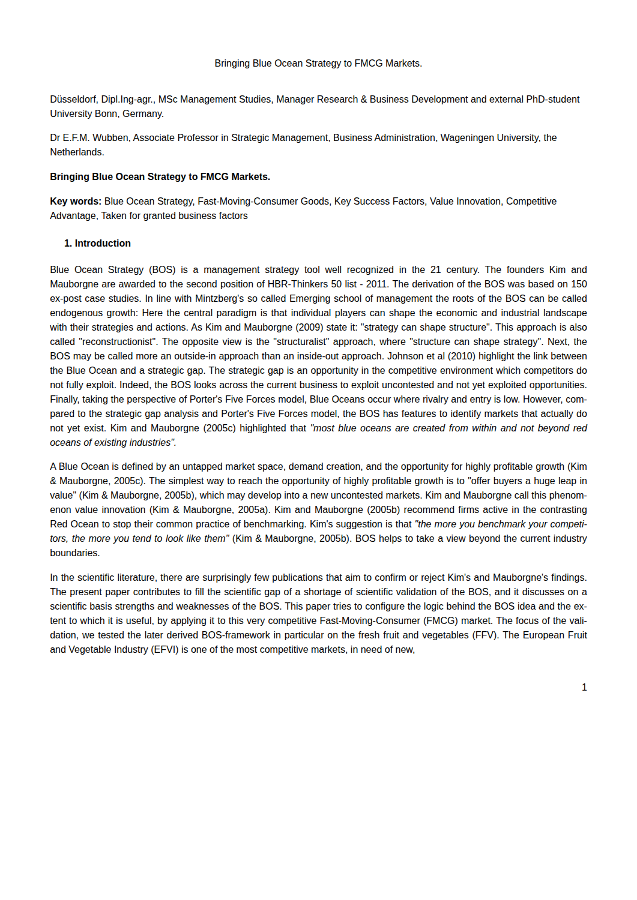Bringing Blue Ocean Strategy to FMCG Markets.
Düsseldorf, Dipl.Ing-agr., MSc Management Studies, Manager Research & Business Development and external PhD-student University Bonn, Germany.
Dr E.F.M. Wubben, Associate Professor in Strategic Management, Business Administration, Wageningen University, the Netherlands.
Bringing Blue Ocean Strategy to FMCG Markets.
Key words: Blue Ocean Strategy, Fast-Moving-Consumer Goods, Key Success Factors, Value Innovation, Competitive Advantage, Taken for granted business factors
Introduction
Blue Ocean Strategy (BOS) is a management strategy tool well recognized in the 21 century. The founders Kim and Mauborgne are awarded to the second position of HBR-Thinkers 50 list - 2011. The derivation of the BOS was based on 150 ex-post case studies. In line with Mintzberg's so called Emerging school of management the roots of the BOS can be called endogenous growth: Here the central paradigm is that individual players can shape the economic and industrial landscape with their strategies and actions. As Kim and Mauborgne (2009) state it: "strategy can shape structure". This approach is also called "reconstructionist". The opposite view is the "structuralist" approach, where "structure can shape strategy". Next, the BOS may be called more an outside-in approach than an inside-out approach. Johnson et al (2010) highlight the link between the Blue Ocean and a strategic gap. The strategic gap is an opportunity in the competitive environment which competitors do not fully exploit. Indeed, the BOS looks across the current business to exploit uncontested and not yet exploited opportunities. Finally, taking the perspective of Porter's Five Forces model, Blue Oceans occur where rivalry and entry is low. However, compared to the strategic gap analysis and Porter's Five Forces model, the BOS has features to identify markets that actually do not yet exist. Kim and Mauborgne (2005c) highlighted that "most blue oceans are created from within and not beyond red oceans of existing industries".
A Blue Ocean is defined by an untapped market space, demand creation, and the opportunity for highly profitable growth (Kim & Mauborgne, 2005c). The simplest way to reach the opportunity of highly profitable growth is to "offer buyers a huge leap in value" (Kim & Mauborgne, 2005b), which may develop into a new uncontested markets. Kim and Mauborgne call this phenomenon value innovation (Kim & Mauborgne, 2005a). Kim and Mauborgne (2005b) recommend firms active in the contrasting Red Ocean to stop their common practice of benchmarking. Kim's suggestion is that "the more you benchmark your competitors, the more you tend to look like them" (Kim & Mauborgne, 2005b). BOS helps to take a view beyond the current industry boundaries.
In the scientific literature, there are surprisingly few publications that aim to confirm or reject Kim's and Mauborgne's findings. The present paper contributes to fill the scientific gap of a shortage of scientific validation of the BOS, and it discusses on a scientific basis strengths and weaknesses of the BOS. This paper tries to configure the logic behind the BOS idea and the extent to which it is useful, by applying it to this very competitive Fast-Moving-Consumer (FMCG) market. The focus of the validation, we tested the later derived BOS-framework in particular on the fresh fruit and vegetables (FFV). The European Fruit and Vegetable Industry (EFVI) is one of the most competitive markets, in need of new,
1